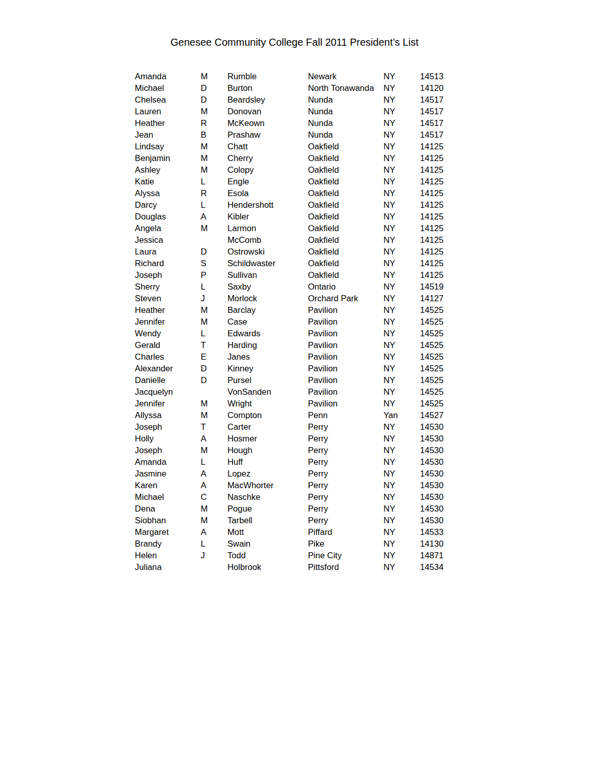Genesee Community College Fall 2011 President’s List
| Amanda | M | Rumble | Newark | NY | 14513 |
| Michael | D | Burton | North Tonawanda | NY | 14120 |
| Chelsea | D | Beardsley | Nunda | NY | 14517 |
| Lauren | M | Donovan | Nunda | NY | 14517 |
| Heather | R | McKeown | Nunda | NY | 14517 |
| Jean | B | Prashaw | Nunda | NY | 14517 |
| Lindsay | M | Chatt | Oakfield | NY | 14125 |
| Benjamin | M | Cherry | Oakfield | NY | 14125 |
| Ashley | M | Colopy | Oakfield | NY | 14125 |
| Katie | L | Engle | Oakfield | NY | 14125 |
| Alyssa | R | Esola | Oakfield | NY | 14125 |
| Darcy | L | Hendershott | Oakfield | NY | 14125 |
| Douglas | A | Kibler | Oakfield | NY | 14125 |
| Angela | M | Larmon | Oakfield | NY | 14125 |
| Jessica | | McComb | Oakfield | NY | 14125 |
| Laura | D | Ostrowski | Oakfield | NY | 14125 |
| Richard | S | Schildwaster | Oakfield | NY | 14125 |
| Joseph | P | Sullivan | Oakfield | NY | 14125 |
| Sherry | L | Saxby | Ontario | NY | 14519 |
| Steven | J | Morlock | Orchard Park | NY | 14127 |
| Heather | M | Barclay | Pavilion | NY | 14525 |
| Jennifer | M | Case | Pavilion | NY | 14525 |
| Wendy | L | Edwards | Pavilion | NY | 14525 |
| Gerald | T | Harding | Pavilion | NY | 14525 |
| Charles | E | Janes | Pavilion | NY | 14525 |
| Alexander | D | Kinney | Pavilion | NY | 14525 |
| Danielle | D | Pursel | Pavilion | NY | 14525 |
| Jacquelyn | | VonSanden | Pavilion | NY | 14525 |
| Jennifer | M | Wright | Pavilion | NY | 14525 |
| Allyssa | M | Compton | Penn | Yan | 14527 |
| Joseph | T | Carter | Perry | NY | 14530 |
| Holly | A | Hosmer | Perry | NY | 14530 |
| Joseph | M | Hough | Perry | NY | 14530 |
| Amanda | L | Huff | Perry | NY | 14530 |
| Jasmine | A | Lopez | Perry | NY | 14530 |
| Karen | A | MacWhorter | Perry | NY | 14530 |
| Michael | C | Naschke | Perry | NY | 14530 |
| Dena | M | Pogue | Perry | NY | 14530 |
| Siobhan | M | Tarbell | Perry | NY | 14530 |
| Margaret | A | Mott | Piffard | NY | 14533 |
| Brandy | L | Swain | Pike | NY | 14130 |
| Helen | J | Todd | Pine City | NY | 14871 |
| Juliana | | Holbrook | Pittsford | NY | 14534 |